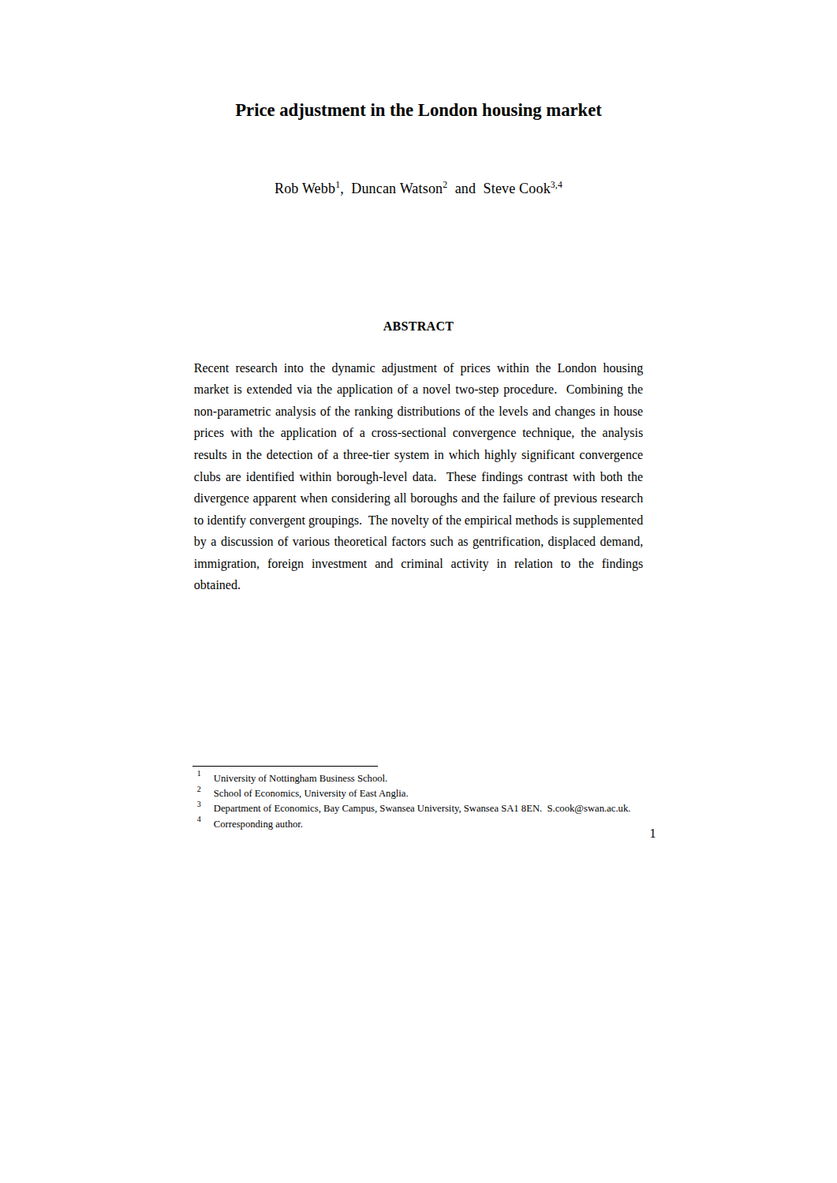Price adjustment in the London housing market
Rob Webb1, Duncan Watson2 and Steve Cook3,4
ABSTRACT
Recent research into the dynamic adjustment of prices within the London housing market is extended via the application of a novel two-step procedure. Combining the non-parametric analysis of the ranking distributions of the levels and changes in house prices with the application of a cross-sectional convergence technique, the analysis results in the detection of a three-tier system in which highly significant convergence clubs are identified within borough-level data. These findings contrast with both the divergence apparent when considering all boroughs and the failure of previous research to identify convergent groupings. The novelty of the empirical methods is supplemented by a discussion of various theoretical factors such as gentrification, displaced demand, immigration, foreign investment and criminal activity in relation to the findings obtained.
1 University of Nottingham Business School.
2 School of Economics, University of East Anglia.
3 Department of Economics, Bay Campus, Swansea University, Swansea SA1 8EN. S.cook@swan.ac.uk.
4 Corresponding author.
1